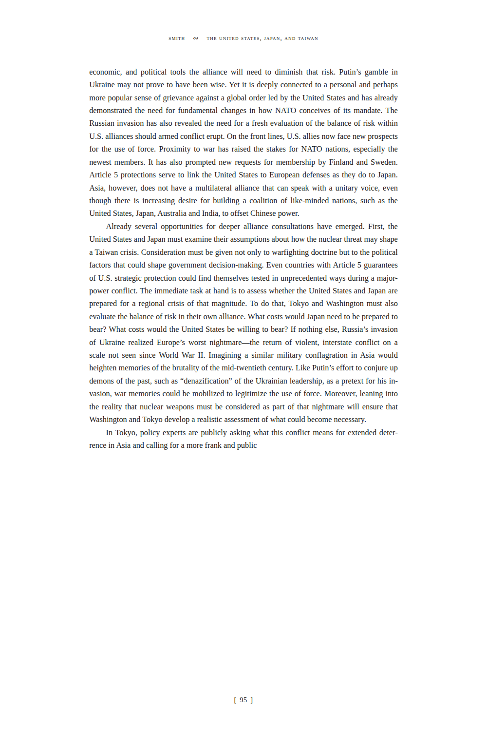Smith ∾ The United States, Japan, and Taiwan
economic, and political tools the alliance will need to diminish that risk. Putin’s gamble in Ukraine may not prove to have been wise. Yet it is deeply connected to a personal and perhaps more popular sense of grievance against a global order led by the United States and has already demonstrated the need for fundamental changes in how NATO conceives of its mandate. The Russian invasion has also revealed the need for a fresh evaluation of the balance of risk within U.S. alliances should armed conflict erupt. On the front lines, U.S. allies now face new prospects for the use of force. Proximity to war has raised the stakes for NATO nations, especially the newest members. It has also prompted new requests for membership by Finland and Sweden. Article 5 protections serve to link the United States to European defenses as they do to Japan. Asia, however, does not have a multilateral alliance that can speak with a unitary voice, even though there is increasing desire for building a coalition of like-minded nations, such as the United States, Japan, Australia and India, to offset Chinese power.
Already several opportunities for deeper alliance consultations have emerged. First, the United States and Japan must examine their assumptions about how the nuclear threat may shape a Taiwan crisis. Consideration must be given not only to warfighting doctrine but to the political factors that could shape government decision-making. Even countries with Article 5 guarantees of U.S. strategic protection could find themselves tested in unprecedented ways during a major-power conflict. The immediate task at hand is to assess whether the United States and Japan are prepared for a regional crisis of that magnitude. To do that, Tokyo and Washington must also evaluate the balance of risk in their own alliance. What costs would Japan need to be prepared to bear? What costs would the United States be willing to bear? If nothing else, Russia’s invasion of Ukraine realized Europe’s worst nightmare—the return of violent, interstate conflict on a scale not seen since World War II. Imagining a similar military conflagration in Asia would heighten memories of the brutality of the mid-twentieth century. Like Putin’s effort to conjure up demons of the past, such as “denazification” of the Ukrainian leadership, as a pretext for his invasion, war memories could be mobilized to legitimize the use of force. Moreover, leaning into the reality that nuclear weapons must be considered as part of that nightmare will ensure that Washington and Tokyo develop a realistic assessment of what could become necessary.
In Tokyo, policy experts are publicly asking what this conflict means for extended deterrence in Asia and calling for a more frank and public
[95]